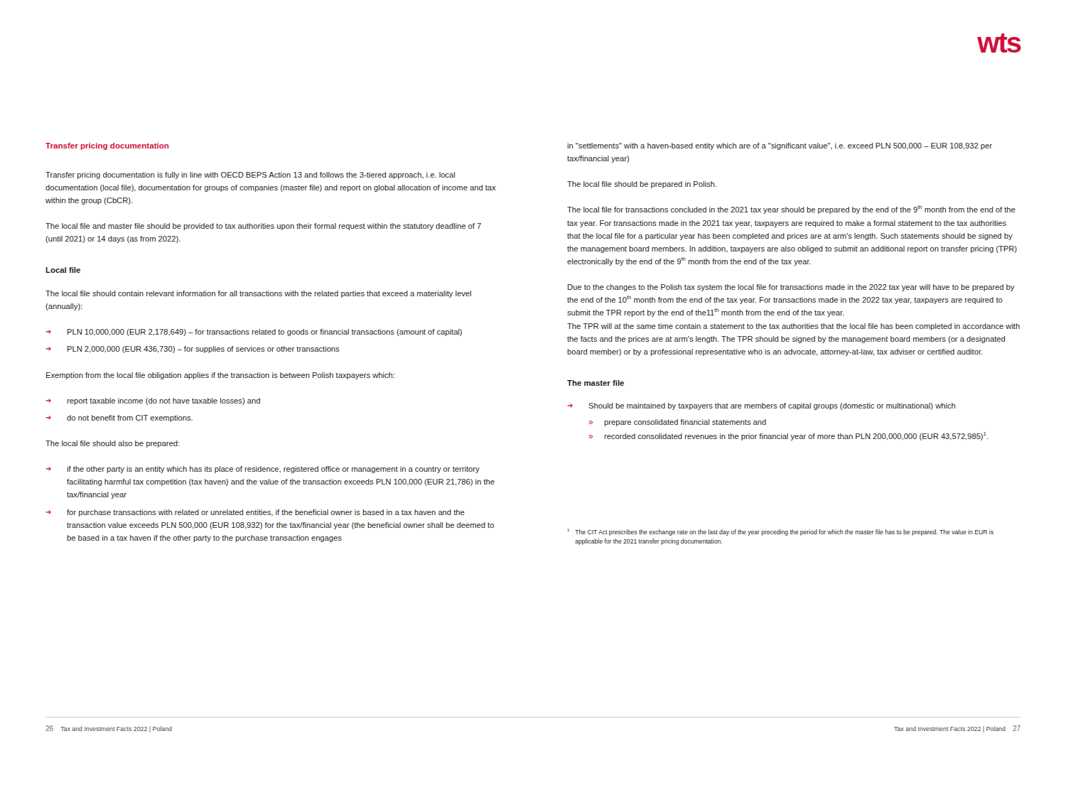wts
Transfer pricing documentation
Transfer pricing documentation is fully in line with OECD BEPS Action 13 and follows the 3-tiered approach, i.e. local documentation (local file), documentation for groups of companies (master file) and report on global allocation of income and tax within the group (CbCR).
The local file and master file should be provided to tax authorities upon their formal request within the statutory deadline of 7 (until 2021) or 14 days (as from 2022).
Local file
The local file should contain relevant information for all transactions with the related parties that exceed a materiality level (annually):
PLN 10,000,000 (EUR 2,178,649) – for transactions related to goods or financial transactions (amount of capital)
PLN 2,000,000 (EUR 436,730) – for supplies of services or other transactions
Exemption from the local file obligation applies if the transaction is between Polish taxpayers which:
report taxable income (do not have taxable losses) and
do not benefit from CIT exemptions.
The local file should also be prepared:
if the other party is an entity which has its place of residence, registered office or management in a country or territory facilitating harmful tax competition (tax haven) and the value of the transaction exceeds PLN 100,000 (EUR 21,786) in the tax/financial year
for purchase transactions with related or unrelated entities, if the beneficial owner is based in a tax haven and the transaction value exceeds PLN 500,000 (EUR 108,932) for the tax/financial year (the beneficial owner shall be deemed to be based in a tax haven if the other party to the purchase transaction engages
in "settlements" with a haven-based entity which are of a "significant value", i.e. exceed PLN 500,000 – EUR 108,932 per tax/financial year)
The local file should be prepared in Polish.
The local file for transactions concluded in the 2021 tax year should be prepared by the end of the 9th month from the end of the tax year. For transactions made in the 2021 tax year, taxpayers are required to make a formal statement to the tax authorities that the local file for a particular year has been completed and prices are at arm's length. Such statements should be signed by the management board members. In addition, taxpayers are also obliged to submit an additional report on transfer pricing (TPR) electronically by the end of the 9th month from the end of the tax year.
Due to the changes to the Polish tax system the local file for transactions made in the 2022 tax year will have to be prepared by the end of the 10th month from the end of the tax year. For transactions made in the 2022 tax year, taxpayers are required to submit the TPR report by the end of the11th month from the end of the tax year.
The TPR will at the same time contain a statement to the tax authorities that the local file has been completed in accordance with the facts and the prices are at arm's length. The TPR should be signed by the management board members (or a designated board member) or by a professional representative who is an advocate, attorney-at-law, tax adviser or certified auditor.
The master file
Should be maintained by taxpayers that are members of capital groups (domestic or multinational) which
prepare consolidated financial statements and
recorded consolidated revenues in the prior financial year of more than PLN 200,000,000 (EUR 43,572,985)1.
1
The CIT Act prescribes the exchange rate on the last day of the year preceding the period for which the master file has to be prepared. The value in EUR is applicable for the 2021 transfer pricing documentation.
26 Tax and Investment Facts 2022 | Poland
Tax and Investment Facts 2022 | Poland 27